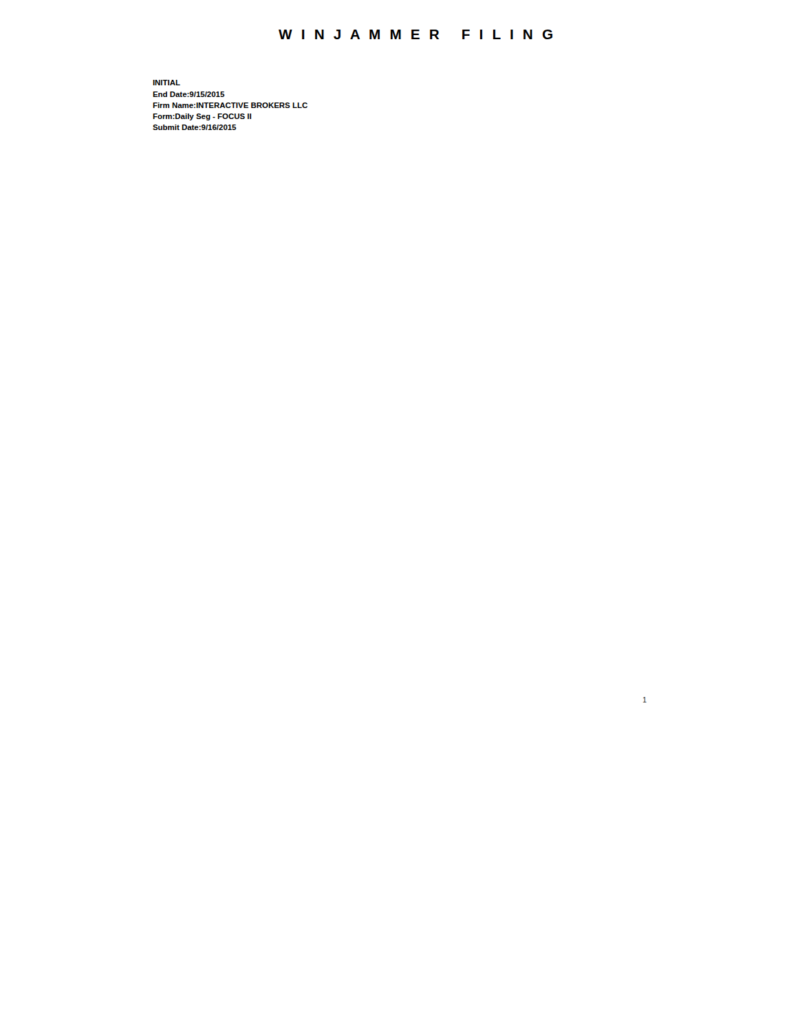W I N J A M M E R F I L I N G
INITIAL
End Date:9/15/2015
Firm Name:INTERACTIVE BROKERS LLC
Form:Daily Seg - FOCUS II
Submit Date:9/16/2015
1